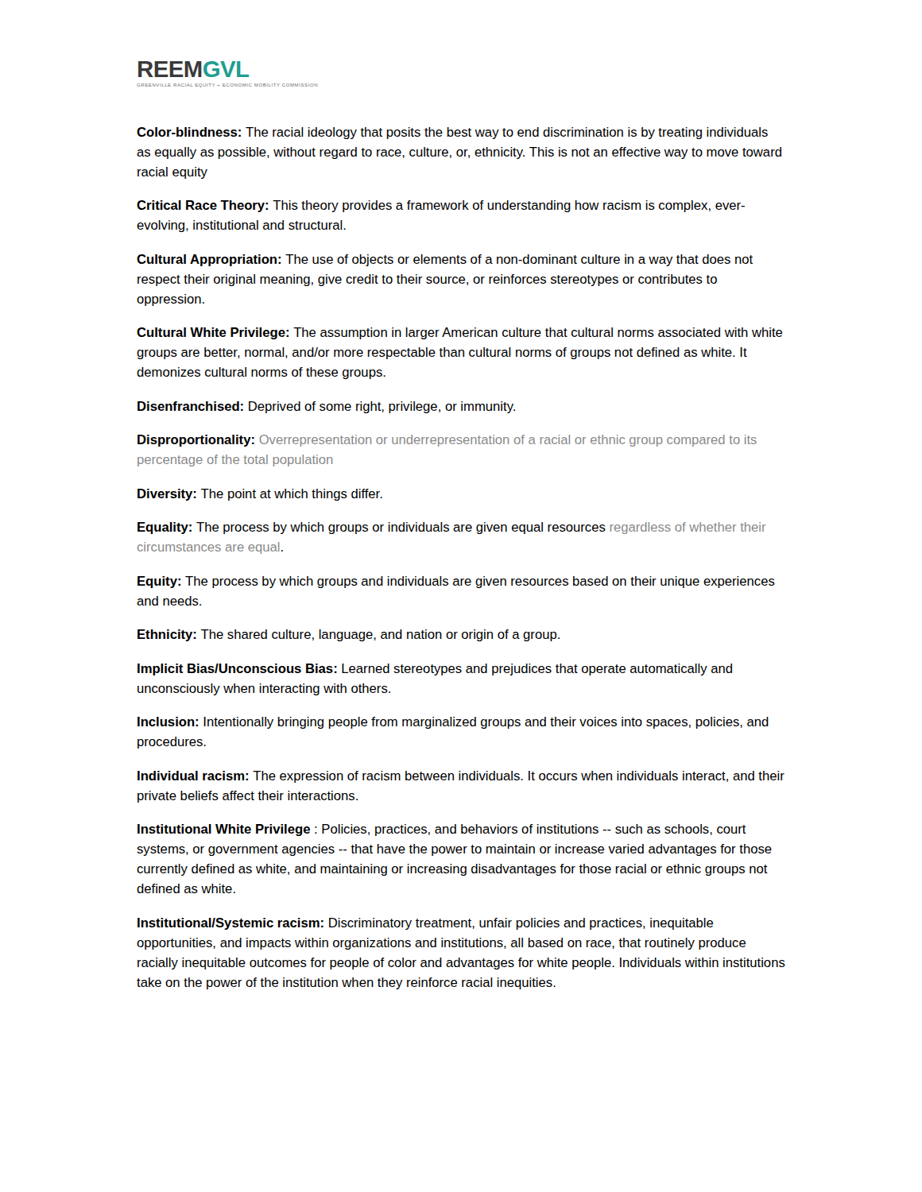REEM GVL
Greenville Racial Equity + Economic Mobility Commission
Color-blindness:
The racial ideology that posits the best way to end discrimination is by treating individuals as equally as possible, without regard to race, culture, or, ethnicity. This is not an effective way to move toward racial equity
Critical Race Theory:
This theory provides a framework of understanding how racism is complex, ever-evolving, institutional and structural.
Cultural Appropriation:
The use of objects or elements of a non-dominant culture in a way that does not respect their original meaning, give credit to their source, or reinforces stereotypes or contributes to oppression.
Cultural White Privilege:
The assumption in larger American culture that cultural norms associated with white groups are better, normal, and/or more respectable than cultural norms of groups not defined as white. It demonizes cultural norms of these groups.
Disenfranchised:
Deprived of some right, privilege, or immunity.
Disproportionality:
Overrepresentation or underrepresentation of a racial or ethnic group compared to its percentage of the total population
Diversity:
The point at which things differ.
Equality:
The process by which groups or individuals are given equal resources regardless of whether their circumstances are equal.
Equity:
The process by which groups and individuals are given resources based on their unique experiences and needs.
Ethnicity:
The shared culture, language, and nation or origin of a group.
Implicit Bias/Unconscious Bias:
Learned stereotypes and prejudices that operate automatically and unconsciously when interacting with others.
Inclusion:
Intentionally bringing people from marginalized groups and their voices into spaces, policies, and procedures.
Individual racism:
The expression of racism between individuals. It occurs when individuals interact, and their private beliefs affect their interactions.
Institutional White Privilege
: Policies, practices, and behaviors of institutions -- such as schools, court systems, or government agencies -- that have the power to maintain or increase varied advantages for those currently defined as white, and maintaining or increasing disadvantages for those racial or ethnic groups not defined as white.
Institutional/Systemic racism:
Discriminatory treatment, unfair policies and practices, inequitable opportunities, and impacts within organizations and institutions, all based on race, that routinely produce racially inequitable outcomes for people of color and advantages for white people. Individuals within institutions take on the power of the institution when they reinforce racial inequities.